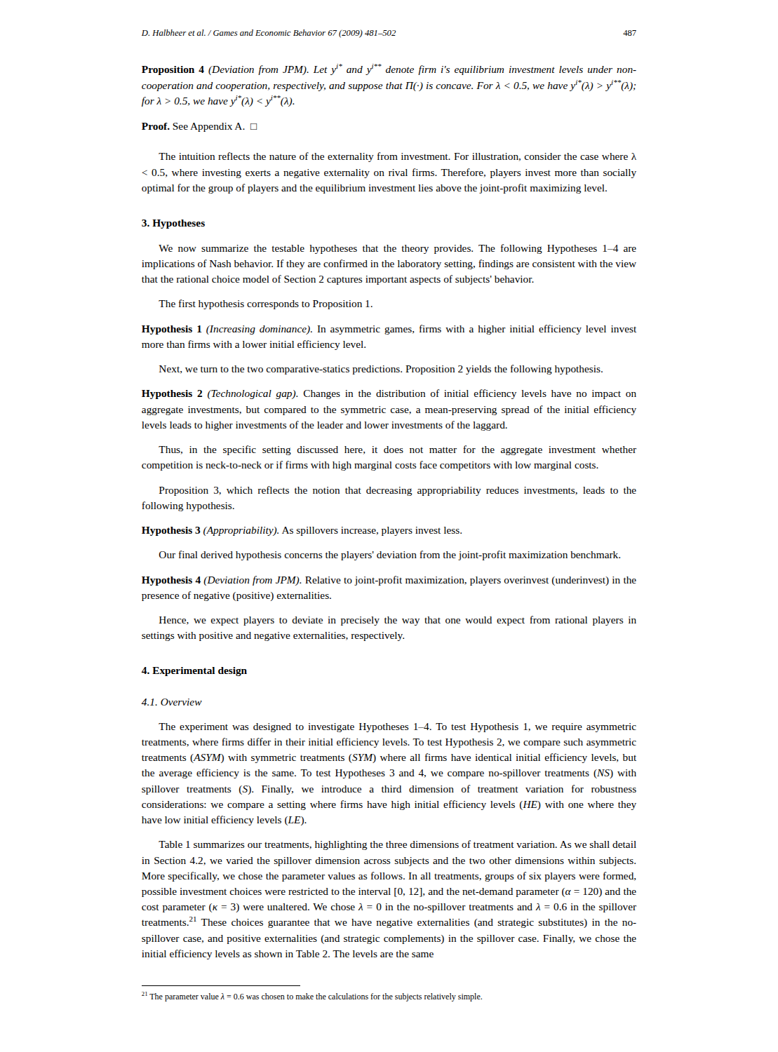D. Halbheer et al. / Games and Economic Behavior 67 (2009) 481–502 487
Proposition 4 (Deviation from JPM). Let yi* and yi** denote firm i's equilibrium investment levels under non-cooperation and cooperation, respectively, and suppose that Π(·) is concave. For λ < 0.5, we have yi*(λ) > yi**(λ); for λ > 0.5, we have yi*(λ) < yi**(λ).
Proof. See Appendix A. □
The intuition reflects the nature of the externality from investment. For illustration, consider the case where λ < 0.5, where investing exerts a negative externality on rival firms. Therefore, players invest more than socially optimal for the group of players and the equilibrium investment lies above the joint-profit maximizing level.
3. Hypotheses
We now summarize the testable hypotheses that the theory provides. The following Hypotheses 1–4 are implications of Nash behavior. If they are confirmed in the laboratory setting, findings are consistent with the view that the rational choice model of Section 2 captures important aspects of subjects' behavior.
The first hypothesis corresponds to Proposition 1.
Hypothesis 1 (Increasing dominance). In asymmetric games, firms with a higher initial efficiency level invest more than firms with a lower initial efficiency level.
Next, we turn to the two comparative-statics predictions. Proposition 2 yields the following hypothesis.
Hypothesis 2 (Technological gap). Changes in the distribution of initial efficiency levels have no impact on aggregate investments, but compared to the symmetric case, a mean-preserving spread of the initial efficiency levels leads to higher investments of the leader and lower investments of the laggard.
Thus, in the specific setting discussed here, it does not matter for the aggregate investment whether competition is neck-to-neck or if firms with high marginal costs face competitors with low marginal costs.
Proposition 3, which reflects the notion that decreasing appropriability reduces investments, leads to the following hypothesis.
Hypothesis 3 (Appropriability). As spillovers increase, players invest less.
Our final derived hypothesis concerns the players' deviation from the joint-profit maximization benchmark.
Hypothesis 4 (Deviation from JPM). Relative to joint-profit maximization, players overinvest (underinvest) in the presence of negative (positive) externalities.
Hence, we expect players to deviate in precisely the way that one would expect from rational players in settings with positive and negative externalities, respectively.
4. Experimental design
4.1. Overview
The experiment was designed to investigate Hypotheses 1–4. To test Hypothesis 1, we require asymmetric treatments, where firms differ in their initial efficiency levels. To test Hypothesis 2, we compare such asymmetric treatments (ASYM) with symmetric treatments (SYM) where all firms have identical initial efficiency levels, but the average efficiency is the same. To test Hypotheses 3 and 4, we compare no-spillover treatments (NS) with spillover treatments (S). Finally, we introduce a third dimension of treatment variation for robustness considerations: we compare a setting where firms have high initial efficiency levels (HE) with one where they have low initial efficiency levels (LE).
Table 1 summarizes our treatments, highlighting the three dimensions of treatment variation. As we shall detail in Section 4.2, we varied the spillover dimension across subjects and the two other dimensions within subjects. More specifically, we chose the parameter values as follows. In all treatments, groups of six players were formed, possible investment choices were restricted to the interval [0, 12], and the net-demand parameter (α = 120) and the cost parameter (κ = 3) were unaltered. We chose λ = 0 in the no-spillover treatments and λ = 0.6 in the spillover treatments.21 These choices guarantee that we have negative externalities (and strategic substitutes) in the no-spillover case, and positive externalities (and strategic complements) in the spillover case. Finally, we chose the initial efficiency levels as shown in Table 2. The levels are the same
21 The parameter value λ = 0.6 was chosen to make the calculations for the subjects relatively simple.